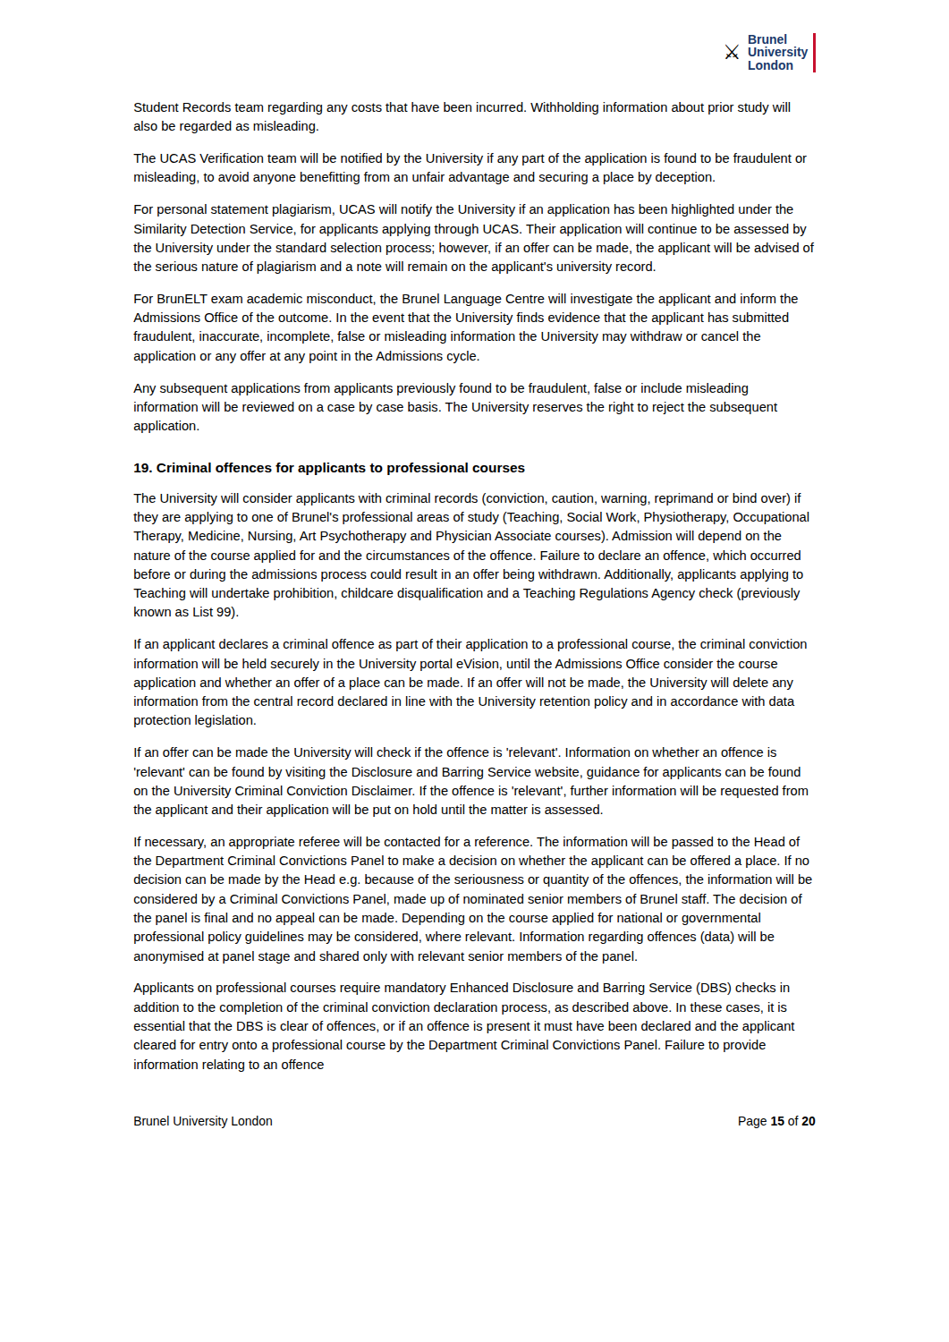⚔ Brunel University London
Student Records team regarding any costs that have been incurred. Withholding information about prior study will also be regarded as misleading.
The UCAS Verification team will be notified by the University if any part of the application is found to be fraudulent or misleading, to avoid anyone benefitting from an unfair advantage and securing a place by deception.
For personal statement plagiarism, UCAS will notify the University if an application has been highlighted under the Similarity Detection Service, for applicants applying through UCAS. Their application will continue to be assessed by the University under the standard selection process; however, if an offer can be made, the applicant will be advised of the serious nature of plagiarism and a note will remain on the applicant's university record.
For BrunELT exam academic misconduct, the Brunel Language Centre will investigate the applicant and inform the Admissions Office of the outcome. In the event that the University finds evidence that the applicant has submitted fraudulent, inaccurate, incomplete, false or misleading information the University may withdraw or cancel the application or any offer at any point in the Admissions cycle.
Any subsequent applications from applicants previously found to be fraudulent, false or include misleading information will be reviewed on a case by case basis. The University reserves the right to reject the subsequent application.
19. Criminal offences for applicants to professional courses
The University will consider applicants with criminal records (conviction, caution, warning, reprimand or bind over) if they are applying to one of Brunel's professional areas of study (Teaching, Social Work, Physiotherapy, Occupational Therapy, Medicine, Nursing, Art Psychotherapy and Physician Associate courses). Admission will depend on the nature of the course applied for and the circumstances of the offence. Failure to declare an offence, which occurred before or during the admissions process could result in an offer being withdrawn. Additionally, applicants applying to Teaching will undertake prohibition, childcare disqualification and a Teaching Regulations Agency check (previously known as List 99).
If an applicant declares a criminal offence as part of their application to a professional course, the criminal conviction information will be held securely in the University portal eVision, until the Admissions Office consider the course application and whether an offer of a place can be made. If an offer will not be made, the University will delete any information from the central record declared in line with the University retention policy and in accordance with data protection legislation.
If an offer can be made the University will check if the offence is 'relevant'. Information on whether an offence is 'relevant' can be found by visiting the Disclosure and Barring Service website, guidance for applicants can be found on the University Criminal Conviction Disclaimer. If the offence is 'relevant', further information will be requested from the applicant and their application will be put on hold until the matter is assessed.
If necessary, an appropriate referee will be contacted for a reference. The information will be passed to the Head of the Department Criminal Convictions Panel to make a decision on whether the applicant can be offered a place. If no decision can be made by the Head e.g. because of the seriousness or quantity of the offences, the information will be considered by a Criminal Convictions Panel, made up of nominated senior members of Brunel staff. The decision of the panel is final and no appeal can be made. Depending on the course applied for national or governmental professional policy guidelines may be considered, where relevant. Information regarding offences (data) will be anonymised at panel stage and shared only with relevant senior members of the panel.
Applicants on professional courses require mandatory Enhanced Disclosure and Barring Service (DBS) checks in addition to the completion of the criminal conviction declaration process, as described above. In these cases, it is essential that the DBS is clear of offences, or if an offence is present it must have been declared and the applicant cleared for entry onto a professional course by the Department Criminal Convictions Panel. Failure to provide information relating to an offence
Brunel University London Page 15 of 20